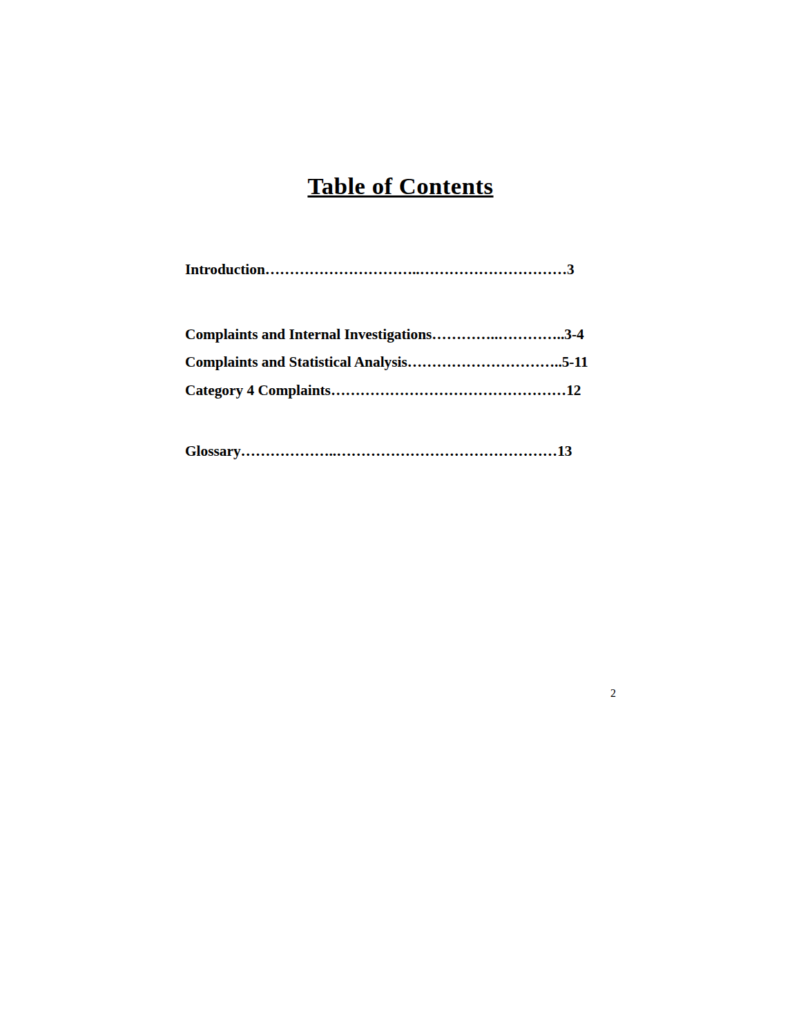Table of Contents
Introduction…………………………..…………………………3
Complaints and Internal Investigations…………..…………..3-4
Complaints and Statistical Analysis…………………………..5-11
Category 4 Complaints…………………………………………12
Glossary………………..………………………………………13
2